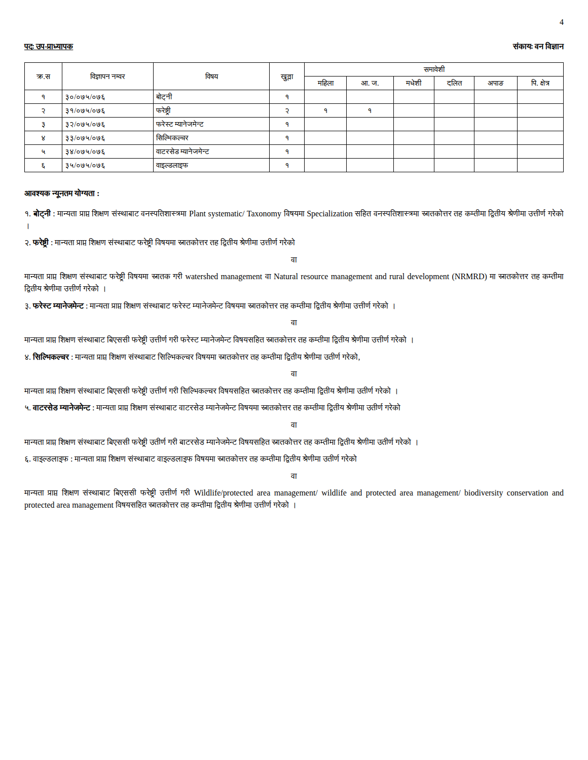4
पदः उप-प्राध्यापक संकायः वन विज्ञान
| क्र.स | विज्ञापन नम्वर | विषय | खुल्ला | समावेशी |
| --- | --- | --- | --- | --- |
| महिला | आ. ज. | मधेशी | दलित | अपाङ | पि. क्षेत्र |
| १ | ३०/०७५/०७६ | बोट्नी | १ | | | | | | |
| २ | ३१/०७५/०७६ | फरेष्ट्री | २ | १ | १ | | | | |
| ३ | ३२/०७५/०७६ | फरेस्ट म्यानेजमेन्ट | १ | | | | | | |
| ४ | ३३/०७५/०७६ | सिल्भिकल्चर | १ | | | | | | |
| ५ | ३४/०७५/०७६ | वाटरसेड म्यानेजमेन्ट | १ | | | | | | |
| ६ | ३५/०७५/०७६ | वाइल्डलाइफ | १ | | | | | | |
आवश्यक न्यूनतम योग्यता :
१. बोट्नी : मान्यता प्राप्त शिक्षण संस्थाबाट वनस्पतिशास्त्रमा Plant systematic/ Taxonomy विषयमा Specialization सहित वनस्पतिशास्त्रमा स्नातकोत्तर तह कम्तीमा द्वितीय श्रेणीमा उत्तीर्ण गरेको ।
२. फरेष्ट्री : मान्यता प्राप्त शिक्षण संस्थाबाट फरेष्ट्री विषयमा स्नातकोत्तर तह द्वितीय श्रेणीमा उत्तीर्ण गरेको
वा
मान्यता प्राप्त शिक्षण संस्थाबाट फरेष्ट्री विषयमा स्नातक गरी watershed management वा Natural resource management and rural development (NRMRD) मा स्नातकोत्तर तह कम्तीमा द्वितीय श्रेणीमा उत्तीर्ण गरेको ।
३. फरेस्ट म्यानेजमेन्ट : मान्यता प्राप्त शिक्षण संस्थाबाट फरेस्ट म्यानेजमेन्ट विषयमा स्नातकोत्तर तह कम्तीमा द्वितीय श्रेणीमा उत्तीर्ण गरेको ।
वा
मान्यता प्राप्त शिक्षण संस्थाबाट बिएससी फरेष्ट्री उत्तीर्ण गरी फरेस्ट म्यानेजमेन्ट विषयसहित स्नातकोत्तर तह कम्तीमा द्वितीय श्रेणीमा उत्तीर्ण गरेको ।
४. सिल्भिकल्चर : मान्यता प्राप्त शिक्षण संस्थाबाट सिल्भिकल्चर विषयमा स्नातकोत्तर तह कम्तीमा द्वितीय श्रेणीमा उतीर्ण गरेको,
वा
मान्यता प्राप्त शिक्षण संस्थाबाट बिएससी फरेष्ट्री उत्तीर्ण गरी सिल्भिकल्चर विषयसहित स्नातकोत्तर तह कम्तीमा द्वितीय श्रेणीमा उतीर्ण गरेको ।
५. वाटरसेड म्यानेजमेन्ट : मान्यता प्राप्त शिक्षण संस्थाबाट वाटरसेड म्यानेजमेन्ट विषयमा स्नातकोत्तर तह कम्तीमा द्वितीय श्रेणीमा उतीर्ण गरेको
वा
मान्यता प्राप्त शिक्षण संस्थाबाट बिएससी फरेष्ट्री उतीर्ण गरी बाटरसेड म्यानेजमेन्ट विषयसहित स्नातकोत्तर तह कम्तीमा द्वितीय श्रेणीमा उतीर्ण गरेको ।
६. वाइल्डलाइफ : मान्यता प्राप्त शिक्षण संस्थाबाट वाइल्डलाइफ विषयमा स्नातकोत्तर तह कम्तीमा द्वितीय श्रेणीमा उतीर्ण गरेको
वा
मान्यता प्राप्त शिक्षण संस्थाबाट बिएससी फरेष्ट्री उत्तीर्ण गरी Wildlife/protected area management/ wildlife and protected area management/ biodiversity conservation and protected area management विषयसहित स्नातकोत्तर तह कम्तीमा द्वितीय श्रेणीमा उत्तीर्ण गरेको ।